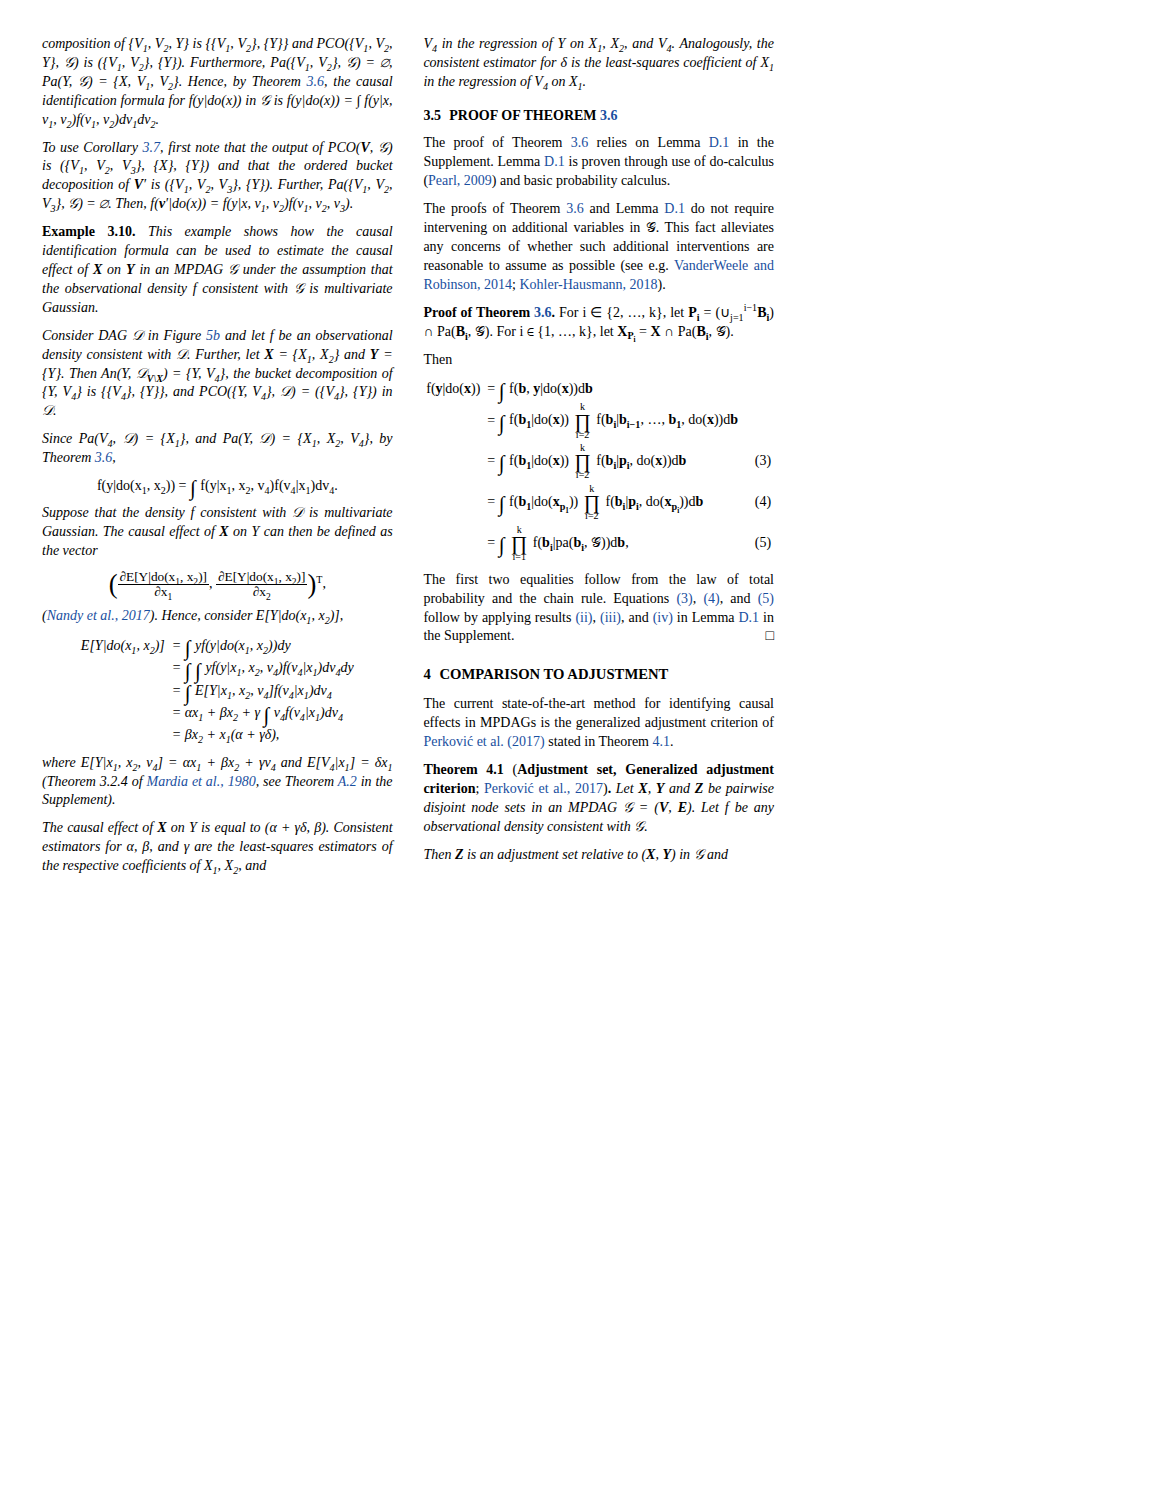composition of {V1, V2, Y} is {{V1, V2}, {Y}} and PCO({V1, V2, Y}, 𝒢) is ({V1, V2}, {Y}). Furthermore, Pa({V1, V2}, 𝒢) = ∅, Pa(Y, 𝒢) = {X, V1, V2}. Hence, by Theorem 3.6, the causal identification formula for f(y|do(x)) in 𝒢 is f(y|do(x)) = ∫ f(y|x, v1, v2)f(v1, v2)dv1dv2.
To use Corollary 3.7, first note that the output of PCO(V, 𝒢) is ({V1, V2, V3}, {X}, {Y}) and that the ordered bucket decoposition of V′ is ({V1, V2, V3}, {Y}). Further, Pa({V1, V2, V3}, 𝒢) = ∅. Then, f(v′|do(x)) = f(y|x, v1, v2)f(v1, v2, v3).
Example 3.10. This example shows how the causal identification formula can be used to estimate the causal effect of X on Y in an MPDAG 𝒢 under the assumption that the observational density f consistent with 𝒢 is multivariate Gaussian.
Consider DAG 𝒟 in Figure 5b and let f be an observational density consistent with 𝒟. Further, let X = {X1, X2} and Y = {Y}. Then An(Y, 𝒟V\X) = {Y, V4}, the bucket decomposition of {Y, V4} is {{V4}, {Y}}, and PCO({Y, V4}, 𝒟) = ({V4}, {Y}) in 𝒟.
Since Pa(V4, 𝒟) = {X1}, and Pa(Y, 𝒟) = {X1, X2, V4}, by Theorem 3.6,
f(y|do(x1, x2)) = ∫ f(y|x1, x2, v4)f(v4|x1)dv4.
Suppose that the density f consistent with 𝒟 is multivariate Gaussian. The causal effect of X on Y can then be defined as the vector
(∂E[Y|do(x1, x2)]∂x1, ∂E[Y|do(x1, x2)]∂x2)T,
(Nandy et al., 2017). Hence, consider E[Y|do(x1, x2)],
E[Y|do(x1, x2)]
=
∫ yf(y|do(x1, x2))dy
=
∫ ∫ yf(y|x1, x2, v4)f(v4|x1)dv4dy
=
∫ E[Y|x1, x2, v4]f(v4|x1)dv4
=
αx1 + βx2 + γ ∫ v4f(v4|x1)dv4
=
βx2 + x1(α + γδ),
where E[Y|x1, x2, v4] = αx1 + βx2 + γv4 and E[V4|x1] = δx1 (Theorem 3.2.4 of Mardia et al., 1980, see Theorem A.2 in the Supplement).
The causal effect of X on Y is equal to (α + γδ, β). Consistent estimators for α, β, and γ are the least-squares estimators of the respective coefficients of X1, X2, and
V4 in the regression of Y on X1, X2, and V4. Analogously, the consistent estimator for δ is the least-squares coefficient of X1 in the regression of V4 on X1.
3.5 PROOF OF THEOREM 3.6
The proof of Theorem 3.6 relies on Lemma D.1 in the Supplement. Lemma D.1 is proven through use of do-calculus (Pearl, 2009) and basic probability calculus.
The proofs of Theorem 3.6 and Lemma D.1 do not require intervening on additional variables in 𝒢. This fact alleviates any concerns of whether such additional interventions are reasonable to assume as possible (see e.g. VanderWeele and Robinson, 2014; Kohler-Hausmann, 2018).
Proof of Theorem 3.6. For i ∈ {2, …, k}, let Pi = (∪j=1i−1Bi) ∩ Pa(Bi, 𝒢). For i ∈ {1, …, k}, let XPi = X ∩ Pa(Bi, 𝒢).
Then
f(y|do(x))
=
∫ f(b, y|do(x))db
=
∫ f(b1|do(x)) k∏i=2 f(bi|bi−1, …, b1, do(x))db
=
∫ f(b1|do(x)) k∏i=2 f(bi|pi, do(x))db
(3)
=
∫ f(b1|do(xp1)) k∏i=2 f(bi|pi, do(xpi))db
(4)
=
∫ k∏i=1 f(bi|pa(bi, 𝒢))db,
(5)
The first two equalities follow from the law of total probability and the chain rule. Equations (3), (4), and (5) follow by applying results (ii), (iii), and (iv) in Lemma D.1 in the Supplement. □
4 COMPARISON TO ADJUSTMENT
The current state-of-the-art method for identifying causal effects in MPDAGs is the generalized adjustment criterion of Perković et al. (2017) stated in Theorem 4.1.
Theorem 4.1 (Adjustment set, Generalized adjustment criterion; Perković et al., 2017). Let X, Y and Z be pairwise disjoint node sets in an MPDAG 𝒢 = (V, E). Let f be any observational density consistent with 𝒢.
Then Z is an adjustment set relative to (X, Y) in 𝒢 and